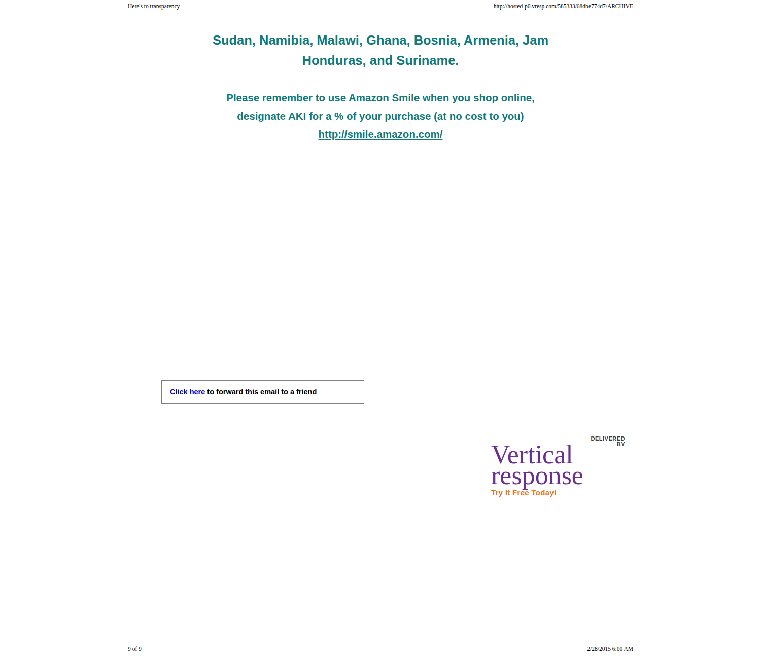Here's to transparency
http://hosted-p0.vresp.com/585333/68dbe774d7/ARCHIVE
Sudan, Namibia, Malawi, Ghana, Bosnia, Armenia, Jam Honduras, and Suriname.
Please remember to use Amazon Smile when you shop online,
designate AKI for a % of your purchase (at no cost to you)
http://smile.amazon.com/
Click here to forward this email to a friend
DELIVERED BY
Vertical
response
Try It Free Today!
9 of 9
2/28/2015 6:00 AM